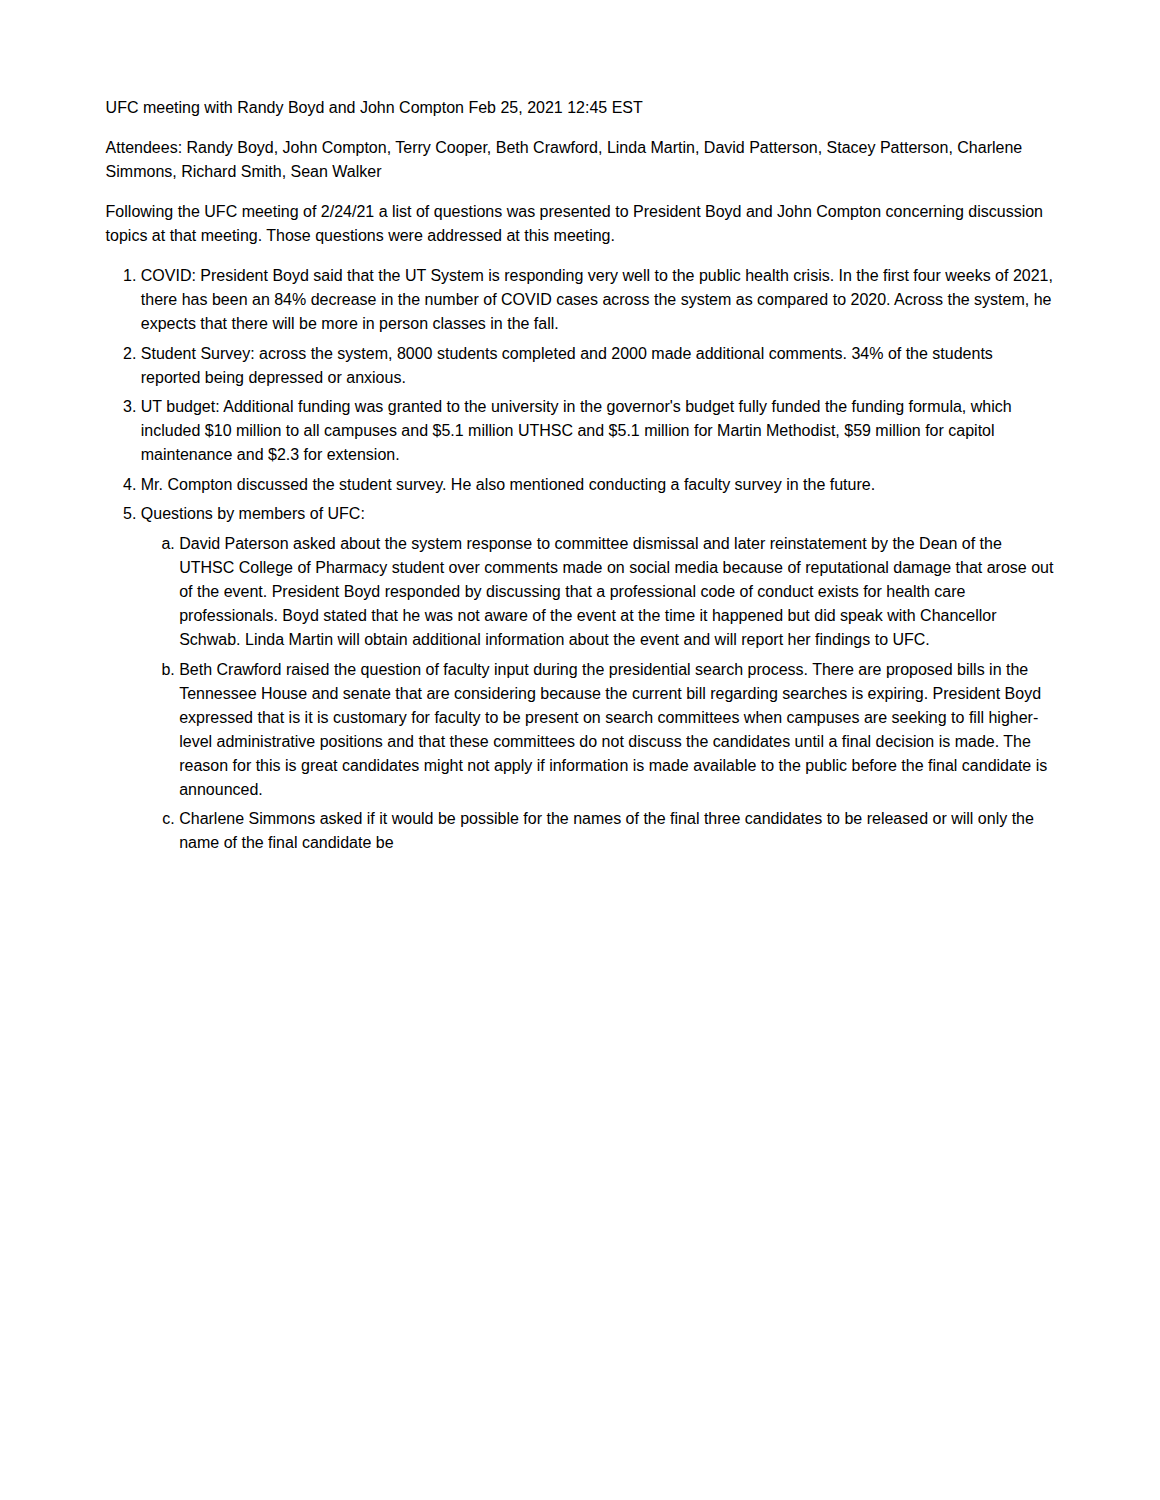UFC meeting with Randy Boyd and John Compton Feb 25, 2021 12:45 EST
Attendees: Randy Boyd, John Compton, Terry Cooper, Beth Crawford, Linda Martin, David Patterson, Stacey Patterson, Charlene Simmons, Richard Smith, Sean Walker
Following the UFC meeting of 2/24/21 a list of questions was presented to President Boyd and John Compton concerning discussion topics at that meeting. Those questions were addressed at this meeting.
COVID: President Boyd said that the UT System is responding very well to the public health crisis. In the first four weeks of 2021, there has been an 84% decrease in the number of COVID cases across the system as compared to 2020. Across the system, he expects that there will be more in person classes in the fall.
Student Survey: across the system, 8000 students completed and 2000 made additional comments. 34% of the students reported being depressed or anxious.
UT budget: Additional funding was granted to the university in the governor's budget fully funded the funding formula, which included $10 million to all campuses and $5.1 million UTHSC and $5.1 million for Martin Methodist, $59 million for capitol maintenance and $2.3 for extension.
Mr. Compton discussed the student survey. He also mentioned conducting a faculty survey in the future.
Questions by members of UFC:
David Paterson asked about the system response to committee dismissal and later reinstatement by the Dean of the UTHSC College of Pharmacy student over comments made on social media because of reputational damage that arose out of the event. President Boyd responded by discussing that a professional code of conduct exists for health care professionals. Boyd stated that he was not aware of the event at the time it happened but did speak with Chancellor Schwab. Linda Martin will obtain additional information about the event and will report her findings to UFC.
Beth Crawford raised the question of faculty input during the presidential search process. There are proposed bills in the Tennessee House and senate that are considering because the current bill regarding searches is expiring. President Boyd expressed that is it is customary for faculty to be present on search committees when campuses are seeking to fill higher-level administrative positions and that these committees do not discuss the candidates until a final decision is made. The reason for this is great candidates might not apply if information is made available to the public before the final candidate is announced.
Charlene Simmons asked if it would be possible for the names of the final three candidates to be released or will only the name of the final candidate be